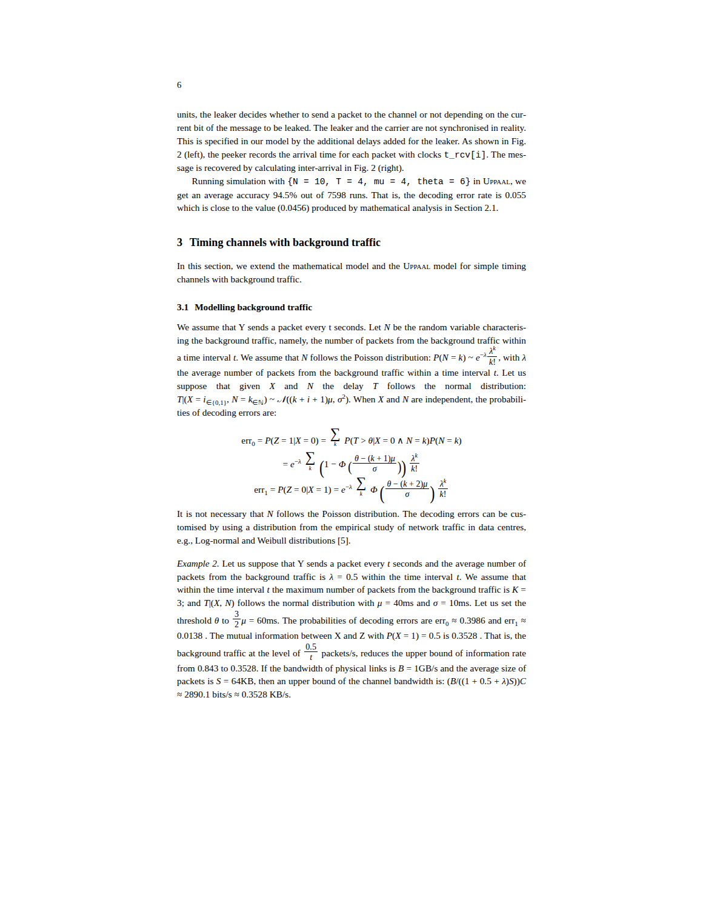6
units, the leaker decides whether to send a packet to the channel or not depending on the current bit of the message to be leaked. The leaker and the carrier are not synchronised in reality. This is specified in our model by the additional delays added for the leaker. As shown in Fig. 2 (left), the peeker records the arrival time for each packet with clocks t_rcv[i]. The message is recovered by calculating inter-arrival in Fig. 2 (right).
Running simulation with {N = 10, T = 4, mu = 4, theta = 6} in Uppaal, we get an average accuracy 94.5% out of 7598 runs. That is, the decoding error rate is 0.055 which is close to the value (0.0456) produced by mathematical analysis in Section 2.1.
3 Timing channels with background traffic
In this section, we extend the mathematical model and the Uppaal model for simple timing channels with background traffic.
3.1 Modelling background traffic
We assume that Y sends a packet every t seconds. Let N be the random variable characterising the background traffic, namely, the number of packets from the background traffic within a time interval t. We assume that N follows the Poisson distribution: P(N = k) ~ e−λλk k!, with λ the average number of packets from the background traffic within a time interval t. Let us suppose that given X and N the delay T follows the normal distribution: T|(X = i∈{0,1}, N = k∈ℕ) ~ 𝒩((k + i + 1)μ, σ2). When X and N are independent, the probabilities of decoding errors are:
err0 = P(Z = 1|X = 0) = ∑k P(T > θ|X = 0 ∧ N = k)P(N = k) = e−λ ∑k (1 − Φ (θ − (k + 1)μ σ)) λk k! err1 = P(Z = 0|X = 1) = e−λ ∑k Φ (θ − (k + 2)μ σ) λk k!
It is not necessary that N follows the Poisson distribution. The decoding errors can be customised by using a distribution from the empirical study of network traffic in data centres, e.g., Log-normal and Weibull distributions [5].
Example 2. Let us suppose that Y sends a packet every t seconds and the average number of packets from the background traffic is λ = 0.5 within the time interval t. We assume that within the time interval t the maximum number of packets from the background traffic is K = 3; and T|(X, N) follows the normal distribution with μ = 40ms and σ = 10ms. Let us set the threshold θ to 32 μ = 60ms. The probabilities of decoding errors are err0 ≈ 0.3986 and err1 ≈ 0.0138 . The mutual information between X and Z with P(X = 1) = 0.5 is 0.3528 . That is, the background traffic at the level of 0.5 t packets/s, reduces the upper bound of information rate from 0.843 to 0.3528. If the bandwidth of physical links is B = 1GB/s and the average size of packets is S = 64KB, then an upper bound of the channel bandwidth is: (B/((1 + 0.5 + λ)S))C ≈ 2890.1 bits/s ≈ 0.3528 KB/s.